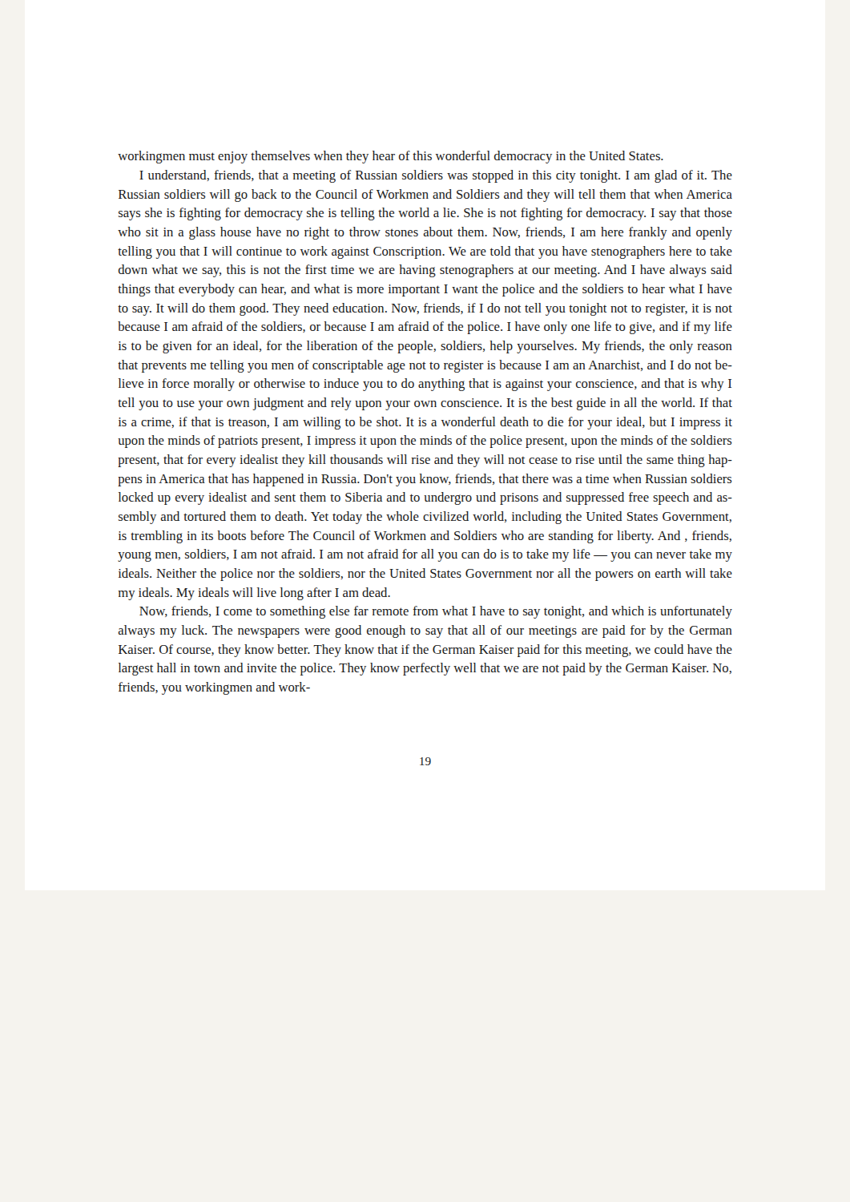workingmen must enjoy themselves when they hear of this wonderful democracy in the United States.
I understand, friends, that a meeting of Russian soldiers was stopped in this city tonight. I am glad of it. The Russian soldiers will go back to the Council of Workmen and Soldiers and they will tell them that when America says she is fighting for democracy she is telling the world a lie. She is not fighting for democracy. I say that those who sit in a glass house have no right to throw stones about them. Now, friends, I am here frankly and openly telling you that I will continue to work against Conscription. We are told that you have stenographers here to take down what we say, this is not the first time we are having stenographers at our meeting. And I have always said things that everybody can hear, and what is more important I want the police and the soldiers to hear what I have to say. It will do them good. They need education. Now, friends, if I do not tell you tonight not to register, it is not because I am afraid of the soldiers, or because I am afraid of the police. I have only one life to give, and if my life is to be given for an ideal, for the liberation of the people, soldiers, help yourselves. My friends, the only reason that prevents me telling you men of conscriptable age not to register is because I am an Anarchist, and I do not believe in force morally or otherwise to induce you to do anything that is against your conscience, and that is why I tell you to use your own judgment and rely upon your own conscience. It is the best guide in all the world. If that is a crime, if that is treason, I am willing to be shot. It is a wonderful death to die for your ideal, but I impress it upon the minds of patriots present, I impress it upon the minds of the police present, upon the minds of the soldiers present, that for every idealist they kill thousands will rise and they will not cease to rise until the same thing happens in America that has happened in Russia. Don't you know, friends, that there was a time when Russian soldiers locked up every idealist and sent them to Siberia and to undergro und prisons and suppressed free speech and assembly and tortured them to death. Yet today the whole civilized world, including the United States Government, is trembling in its boots before The Council of Workmen and Soldiers who are standing for liberty. And , friends, young men, soldiers, I am not afraid. I am not afraid for all you can do is to take my life — you can never take my ideals. Neither the police nor the soldiers, nor the United States Government nor all the powers on earth will take my ideals. My ideals will live long after I am dead.
Now, friends, I come to something else far remote from what I have to say tonight, and which is unfortunately always my luck. The newspapers were good enough to say that all of our meetings are paid for by the German Kaiser. Of course, they know better. They know that if the German Kaiser paid for this meeting, we could have the largest hall in town and invite the police. They know perfectly well that we are not paid by the German Kaiser. No, friends, you workingmen and work-
19